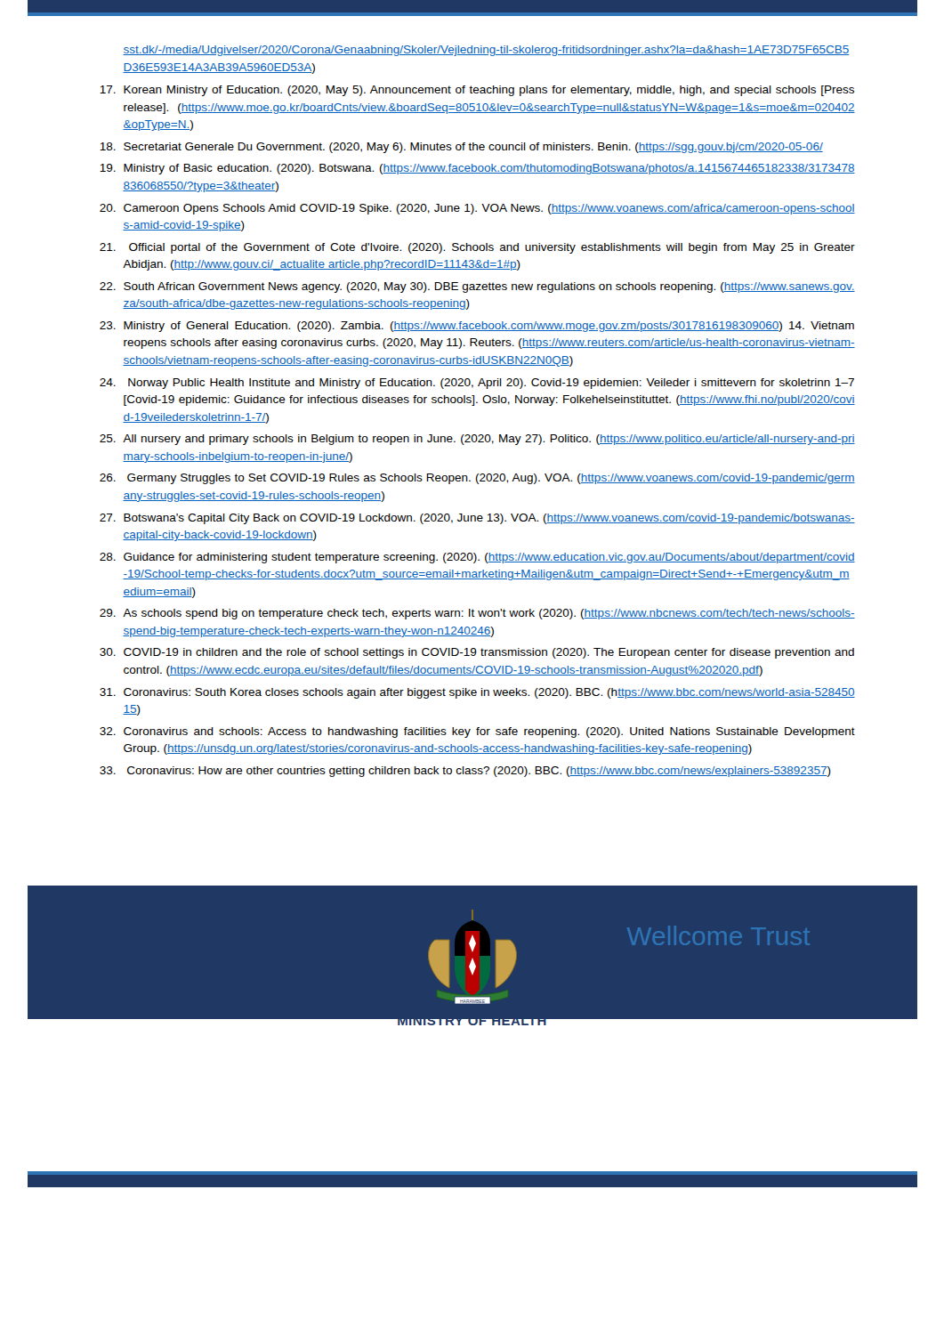sst.dk/-/media/Udgivelser/2020/Corona/Genaabning/Skoler/Vejledning-til-skolerog-fritidsordninger.ashx?la=da&hash=1AE73D75F65CB5D36E593E14A3AB39A5960ED53A)
17. Korean Ministry of Education. (2020, May 5). Announcement of teaching plans for elementary, middle, high, and special schools [Press release]. (https://www.moe.go.kr/boardCnts/view.&boardSeq=80510&lev=0&searchType=null&statusYN=W&page=1&s=moe&m=020402&opType=N.)
18. Secretariat Generale Du Government. (2020, May 6). Minutes of the council of ministers. Benin. (https://sgg.gouv.bj/cm/2020-05-06/
19. Ministry of Basic education. (2020). Botswana. (https://www.facebook.com/thutomodingBotswana/photos/a.1415674465182338/3173478836068550/?type=3&theater)
20. Cameroon Opens Schools Amid COVID-19 Spike. (2020, June 1). VOA News. (https://www.voanews.com/africa/cameroon-opens-schools-amid-covid-19-spike)
21. Official portal of the Government of Cote d'Ivoire. (2020). Schools and university establishments will begin from May 25 in Greater Abidjan. (http://www.gouv.ci/_actualite article.php?recordID=11143&d=1#p)
22. South African Government News agency. (2020, May 30). DBE gazettes new regulations on schools reopening. (https://www.sanews.gov.za/south-africa/dbe-gazettes-new-regulations-schools-reopening)
23. Ministry of General Education. (2020). Zambia. (https://www.facebook.com/www.moge.gov.zm/posts/3017816198309060) 14. Vietnam reopens schools after easing coronavirus curbs. (2020, May 11). Reuters. (https://www.reuters.com/article/us-health-coronavirus-vietnam-schools/vietnam-reopens-schools-after-easing-coronavirus-curbs-idUSKBN22N0QB)
24. Norway Public Health Institute and Ministry of Education. (2020, April 20). Covid-19 epidemien: Veileder i smittevern for skoletrinn 1–7 [Covid-19 epidemic: Guidance for infectious diseases for schools]. Oslo, Norway: Folkehelseinstituttet. (https://www.fhi.no/publ/2020/covid-19veilederskoletrinn-1-7/)
25. All nursery and primary schools in Belgium to reopen in June. (2020, May 27). Politico. (https://www.politico.eu/article/all-nursery-and-primary-schools-inbelgium-to-reopen-in-june/)
26. Germany Struggles to Set COVID-19 Rules as Schools Reopen. (2020, Aug). VOA. (https://www.voanews.com/covid-19-pandemic/germany-struggles-set-covid-19-rules-schools-reopen)
27. Botswana's Capital City Back on COVID-19 Lockdown. (2020, June 13). VOA. (https://www.voanews.com/covid-19-pandemic/botswanas-capital-city-back-covid-19-lockdown)
28. Guidance for administering student temperature screening. (2020). (https://www.education.vic.gov.au/Documents/about/department/covid-19/School-temp-checks-for-students.docx?utm_source=email+marketing+Mailigen&utm_campaign=Direct+Send+-+Emergency&utm_medium=email)
29. As schools spend big on temperature check tech, experts warn: It won't work (2020). (https://www.nbcnews.com/tech/tech-news/schools-spend-big-temperature-check-tech-experts-warn-they-won-n1240246)
30. COVID-19 in children and the role of school settings in COVID-19 transmission (2020). The European center for disease prevention and control. (https://www.ecdc.europa.eu/sites/default/files/documents/COVID-19-schools-transmission-August%202020.pdf)
31. Coronavirus: South Korea closes schools again after biggest spike in weeks. (2020). BBC. (https://www.bbc.com/news/world-asia-52845015)
32. Coronavirus and schools: Access to handwashing facilities key for safe reopening. (2020). United Nations Sustainable Development Group. (https://unsdg.un.org/latest/stories/coronavirus-and-schools-access-handwashing-facilities-key-safe-reopening)
33. Coronavirus: How are other countries getting children back to class? (2020). BBC. (https://www.bbc.com/news/explainers-53892357)
REPUBLIC OF KENYA
HARAMBEE
MINISTRY OF HEALTH
KEMRI| Wellcome Trust